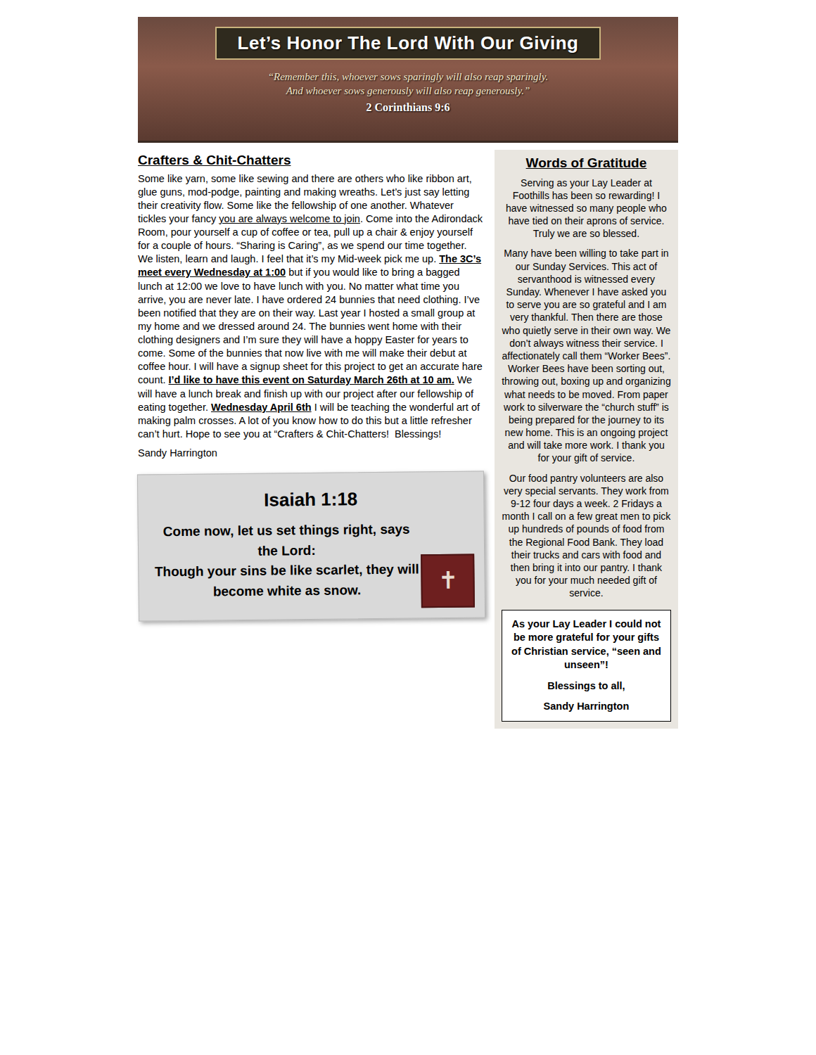Let’s Honor The Lord With Our Giving
“Remember this, whoever sows sparingly will also reap sparingly.
And whoever sows generously will also reap generously.”
2 Corinthians 9:6
Crafters & Chit-Chatters
Some like yarn, some like sewing and there are others who like ribbon art, glue guns, mod-podge, painting and making wreaths. Let’s just say letting their creativity flow. Some like the fellowship of one another. Whatever tickles your fancy you are always welcome to join. Come into the Adirondack Room, pour yourself a cup of coffee or tea, pull up a chair & enjoy yourself for a couple of hours. “Sharing is Caring”, as we spend our time together. We listen, learn and laugh. I feel that it’s my Mid-week pick me up. The 3C’s meet every Wednesday at 1:00 but if you would like to bring a bagged lunch at 12:00 we love to have lunch with you. No matter what time you arrive, you are never late. I have ordered 24 bunnies that need clothing. I’ve been notified that they are on their way. Last year I hosted a small group at my home and we dressed around 24. The bunnies went home with their clothing designers and I’m sure they will have a hoppy Easter for years to come. Some of the bunnies that now live with me will make their debut at coffee hour. I will have a signup sheet for this project to get an accurate hare count. I’d like to have this event on Saturday March 26th at 10 am. We will have a lunch break and finish up with our project after our fellowship of eating together. Wednesday April 6th I will be teaching the wonderful art of making palm crosses. A lot of you know how to do this but a little refresher can’t hurt. Hope to see you at “Crafters & Chit-Chatters! Blessings!
Sandy Harrington
Isaiah 1:18
Come now, let us set things right, says the Lord:
Though your sins be like scarlet, they will become white as snow.
✝
Words of Gratitude
Serving as your Lay Leader at Foothills has been so rewarding! I have witnessed so many people who have tied on their aprons of service. Truly we are so blessed.
Many have been willing to take part in our Sunday Services. This act of servanthood is witnessed every Sunday. Whenever I have asked you to serve you are so grateful and I am very thankful. Then there are those who quietly serve in their own way. We don’t always witness their service. I affectionately call them “Worker Bees”. Worker Bees have been sorting out, throwing out, boxing up and organizing what needs to be moved. From paper work to silverware the “church stuff” is being prepared for the journey to its new home. This is an ongoing project and will take more work. I thank you for your gift of service.
Our food pantry volunteers are also very special servants. They work from 9-12 four days a week. 2 Fridays a month I call on a few great men to pick up hundreds of pounds of food from the Regional Food Bank. They load their trucks and cars with food and then bring it into our pantry. I thank you for your much needed gift of service.
As your Lay Leader I could not be more grateful for your gifts of Christian service, “seen and unseen”!
Blessings to all,
Sandy Harrington